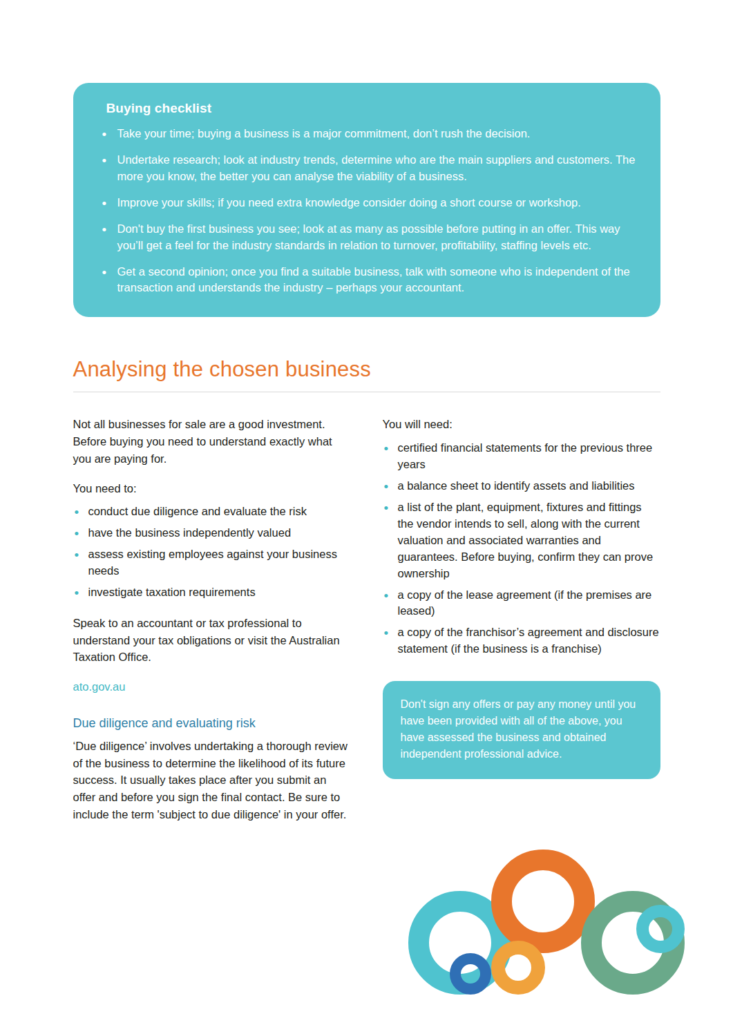Buying checklist
Take your time; buying a business is a major commitment, don’t rush the decision.
Undertake research; look at industry trends, determine who are the main suppliers and customers. The more you know, the better you can analyse the viability of a business.
Improve your skills; if you need extra knowledge consider doing a short course or workshop.
Don't buy the first business you see; look at as many as possible before putting in an offer. This way you’ll get a feel for the industry standards in relation to turnover, profitability, staffing levels etc.
Get a second opinion; once you find a suitable business, talk with someone who is independent of the transaction and understands the industry – perhaps your accountant.
Analysing the chosen business
Not all businesses for sale are a good investment. Before buying you need to understand exactly what you are paying for.
You need to:
conduct due diligence and evaluate the risk
have the business independently valued
assess existing employees against your business needs
investigate taxation requirements
Speak to an accountant or tax professional to understand your tax obligations or visit the Australian Taxation Office.
ato.gov.au
Due diligence and evaluating risk
‘Due diligence’ involves undertaking a thorough review of the business to determine the likelihood of its future success. It usually takes place after you submit an offer and before you sign the final contact. Be sure to include the term 'subject to due diligence' in your offer.
You will need:
certified financial statements for the previous three years
a balance sheet to identify assets and liabilities
a list of the plant, equipment, fixtures and fittings the vendor intends to sell, along with the current valuation and associated warranties and guarantees. Before buying, confirm they can prove ownership
a copy of the lease agreement (if the premises are leased)
a copy of the franchisor’s agreement and disclosure statement (if the business is a franchise)
Don't sign any offers or pay any money until you have been provided with all of the above, you have assessed the business and obtained independent professional advice.